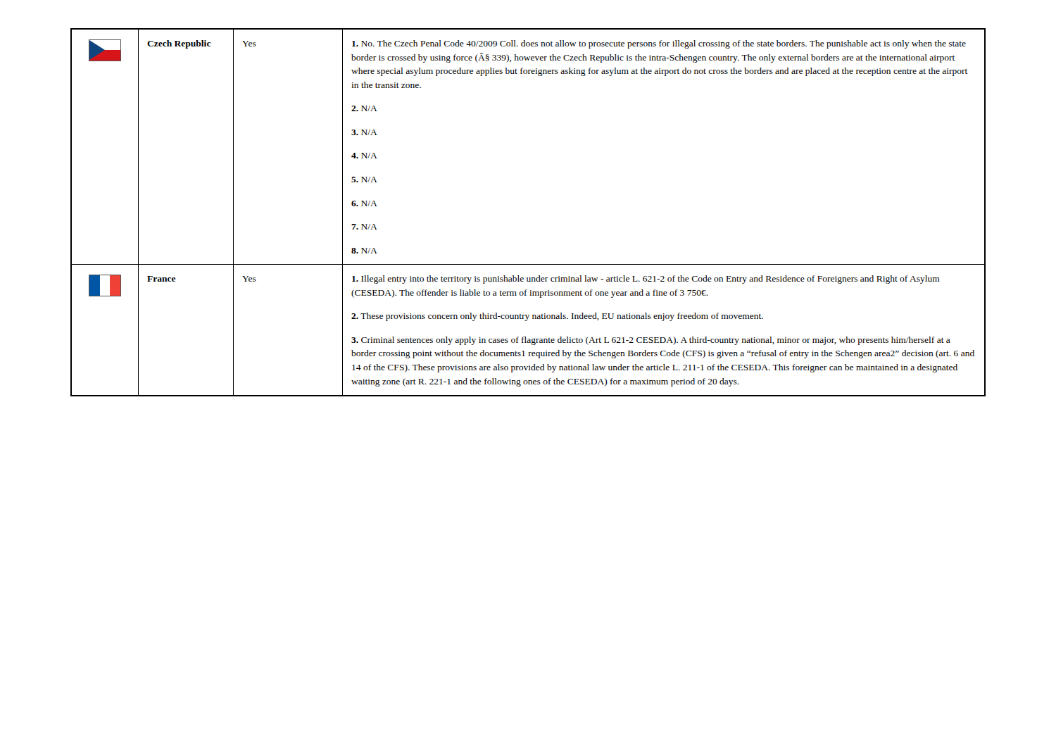| | Czech Republic | Yes | 1. No. The Czech Penal Code 40/2009 Coll. does not allow to prosecute persons for illegal crossing of the state borders. The punishable act is only when the state border is crossed by using force (Â§ 339), however the Czech Republic is the intra-Schengen country. The only external borders are at the international airport where special asylum procedure applies but foreigners asking for asylum at the airport do not cross the borders and are placed at the reception centre at the airport in the transit zone. 2. N/A 3. N/A 4. N/A 5. N/A 6. N/A 7. N/A 8. N/A |
| | France | Yes | 1. Illegal entry into the territory is punishable under criminal law - article L. 621-2 of the Code on Entry and Residence of Foreigners and Right of Asylum (CESEDA). The offender is liable to a term of imprisonment of one year and a fine of 3 750€. 2. These provisions concern only third-country nationals. Indeed, EU nationals enjoy freedom of movement. 3. Criminal sentences only apply in cases of flagrante delicto (Art L 621-2 CESEDA). A third-country national, minor or major, who presents him/herself at a border crossing point without the documents1 required by the Schengen Borders Code (CFS) is given a “refusal of entry in the Schengen area2” decision (art. 6 and 14 of the CFS). These provisions are also provided by national law under the article L. 211-1 of the CESEDA. This foreigner can be maintained in a designated waiting zone (art R. 221-1 and the following ones of the CESEDA) for a maximum period of 20 days. |